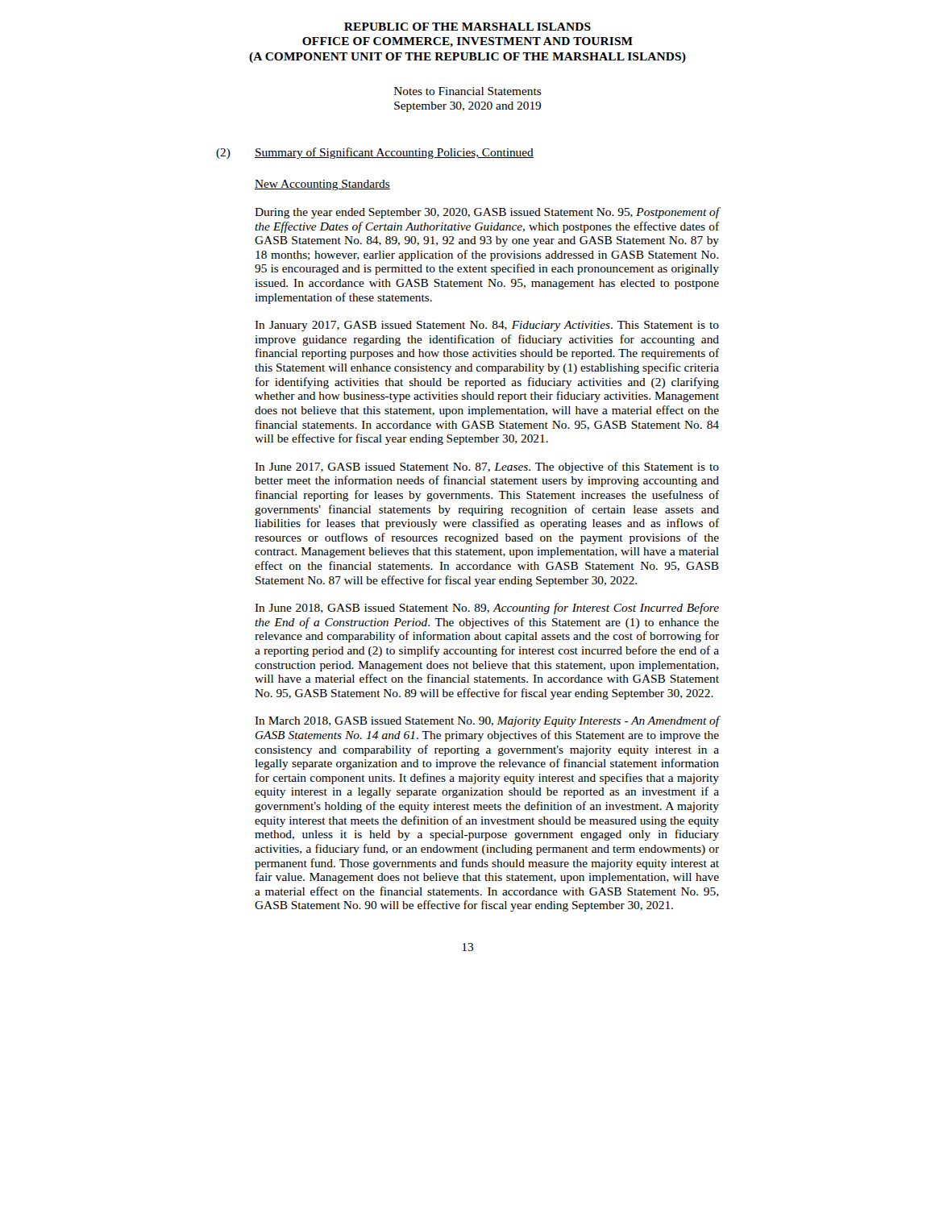REPUBLIC OF THE MARSHALL ISLANDS
OFFICE OF COMMERCE, INVESTMENT AND TOURISM
(A COMPONENT UNIT OF THE REPUBLIC OF THE MARSHALL ISLANDS)
Notes to Financial Statements
September 30, 2020 and 2019
(2) Summary of Significant Accounting Policies, Continued
New Accounting Standards
During the year ended September 30, 2020, GASB issued Statement No. 95, Postponement of the Effective Dates of Certain Authoritative Guidance, which postpones the effective dates of GASB Statement No. 84, 89, 90, 91, 92 and 93 by one year and GASB Statement No. 87 by 18 months; however, earlier application of the provisions addressed in GASB Statement No. 95 is encouraged and is permitted to the extent specified in each pronouncement as originally issued. In accordance with GASB Statement No. 95, management has elected to postpone implementation of these statements.
In January 2017, GASB issued Statement No. 84, Fiduciary Activities. This Statement is to improve guidance regarding the identification of fiduciary activities for accounting and financial reporting purposes and how those activities should be reported. The requirements of this Statement will enhance consistency and comparability by (1) establishing specific criteria for identifying activities that should be reported as fiduciary activities and (2) clarifying whether and how business-type activities should report their fiduciary activities. Management does not believe that this statement, upon implementation, will have a material effect on the financial statements. In accordance with GASB Statement No. 95, GASB Statement No. 84 will be effective for fiscal year ending September 30, 2021.
In June 2017, GASB issued Statement No. 87, Leases. The objective of this Statement is to better meet the information needs of financial statement users by improving accounting and financial reporting for leases by governments. This Statement increases the usefulness of governments' financial statements by requiring recognition of certain lease assets and liabilities for leases that previously were classified as operating leases and as inflows of resources or outflows of resources recognized based on the payment provisions of the contract. Management believes that this statement, upon implementation, will have a material effect on the financial statements. In accordance with GASB Statement No. 95, GASB Statement No. 87 will be effective for fiscal year ending September 30, 2022.
In June 2018, GASB issued Statement No. 89, Accounting for Interest Cost Incurred Before the End of a Construction Period. The objectives of this Statement are (1) to enhance the relevance and comparability of information about capital assets and the cost of borrowing for a reporting period and (2) to simplify accounting for interest cost incurred before the end of a construction period. Management does not believe that this statement, upon implementation, will have a material effect on the financial statements. In accordance with GASB Statement No. 95, GASB Statement No. 89 will be effective for fiscal year ending September 30, 2022.
In March 2018, GASB issued Statement No. 90, Majority Equity Interests - An Amendment of GASB Statements No. 14 and 61. The primary objectives of this Statement are to improve the consistency and comparability of reporting a government's majority equity interest in a legally separate organization and to improve the relevance of financial statement information for certain component units. It defines a majority equity interest and specifies that a majority equity interest in a legally separate organization should be reported as an investment if a government's holding of the equity interest meets the definition of an investment. A majority equity interest that meets the definition of an investment should be measured using the equity method, unless it is held by a special-purpose government engaged only in fiduciary activities, a fiduciary fund, or an endowment (including permanent and term endowments) or permanent fund. Those governments and funds should measure the majority equity interest at fair value. Management does not believe that this statement, upon implementation, will have a material effect on the financial statements. In accordance with GASB Statement No. 95, GASB Statement No. 90 will be effective for fiscal year ending September 30, 2021.
13